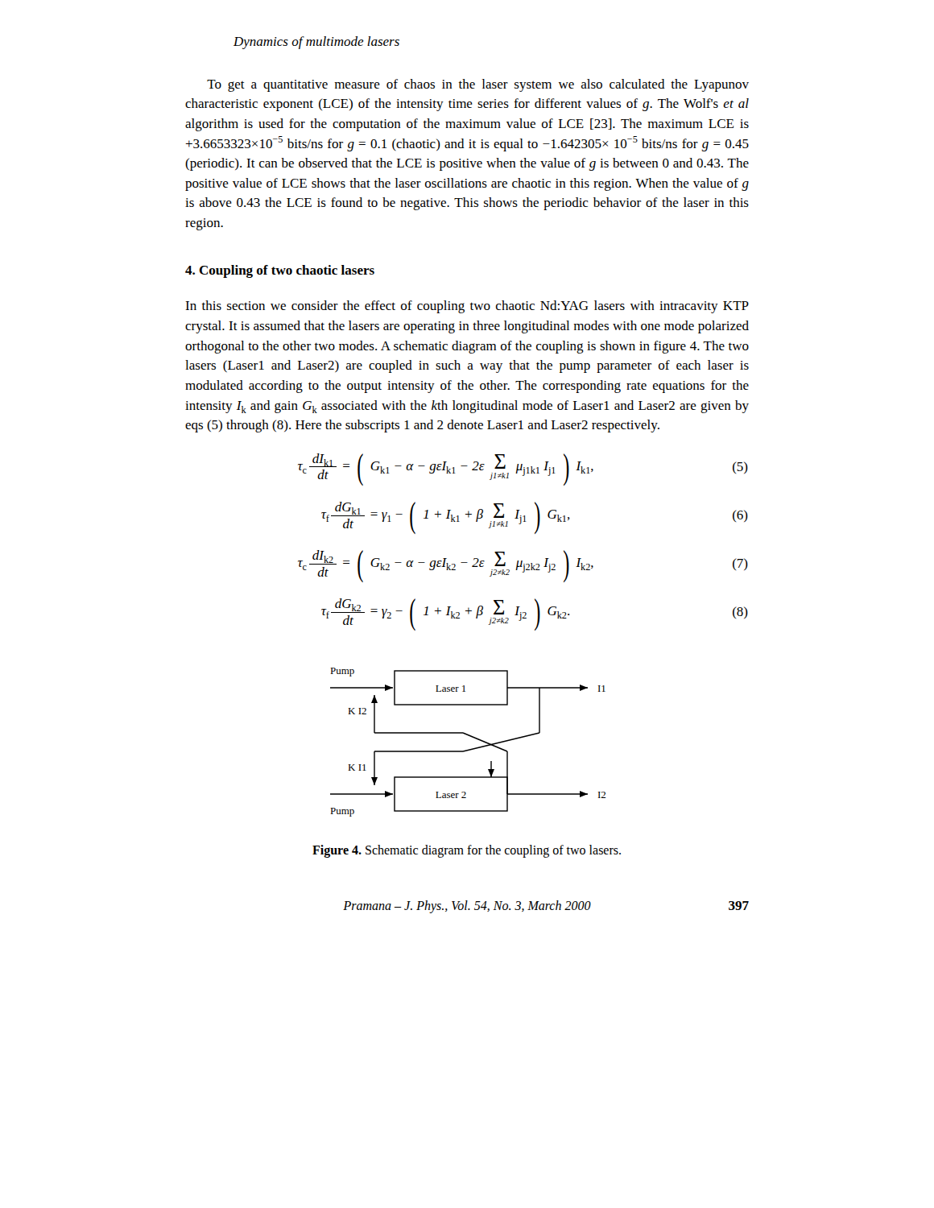Dynamics of multimode lasers
To get a quantitative measure of chaos in the laser system we also calculated the Lyapunov characteristic exponent (LCE) of the intensity time series for different values of g. The Wolf's et al algorithm is used for the computation of the maximum value of LCE [23]. The maximum LCE is +3.6653323×10−5 bits/ns for g = 0.1 (chaotic) and it is equal to −1.642305× 10−5 bits/ns for g = 0.45 (periodic). It can be observed that the LCE is positive when the value of g is between 0 and 0.43. The positive value of LCE shows that the laser oscillations are chaotic in this region. When the value of g is above 0.43 the LCE is found to be negative. This shows the periodic behavior of the laser in this region.
4. Coupling of two chaotic lasers
In this section we consider the effect of coupling two chaotic Nd:YAG lasers with intracavity KTP crystal. It is assumed that the lasers are operating in three longitudinal modes with one mode polarized orthogonal to the other two modes. A schematic diagram of the coupling is shown in figure 4. The two lasers (Laser1 and Laser2) are coupled in such a way that the pump parameter of each laser is modulated according to the output intensity of the other. The corresponding rate equations for the intensity Ik and gain Gk associated with the kth longitudinal mode of Laser1 and Laser2 are given by eqs (5) through (8). Here the subscripts 1 and 2 denote Laser1 and Laser2 respectively.
| τ c d I k1 d t = ( G k1 − α − gεI k1 − 2ε Σ j1≠k1 μ j1k1 I j1 ) I k1 , | (5) |
| τ f d G k1 d t = γ 1 − ( 1 + I k1 + β Σ j1≠k1 I j1 ) G k1 , | (6) |
| τ c d I k2 d t = ( G k2 − α − gεI k2 − 2ε Σ j2≠k2 μ j2k2 I j2 ) I k2 , | (7) |
| τ f d G k2 d t = γ 2 − ( 1 + I k2 + β Σ j2≠k2 I j2 ) G k2 . | (8) |
Laser 1 Laser 2 Pump Pump I1 I2 K I2 K I1
Figure 4. Schematic diagram for the coupling of two lasers.
Pramana – J. Phys., Vol. 54, No. 3, March 2000 397